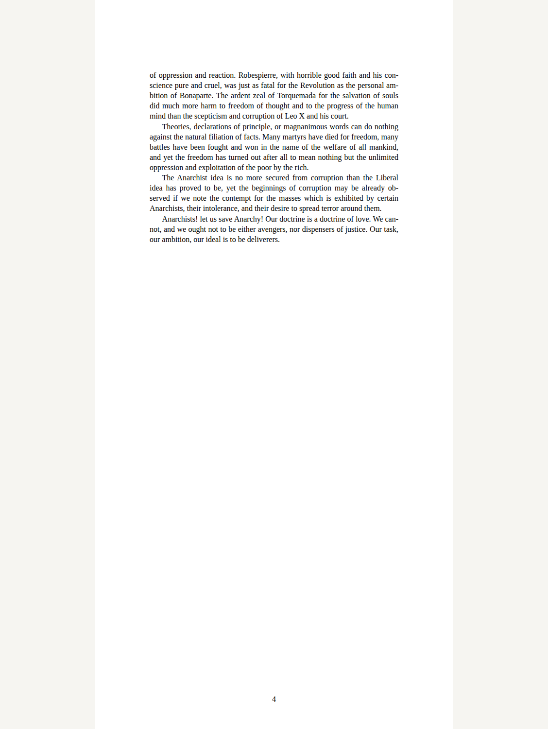of oppression and reaction. Robespierre, with horrible good faith and his conscience pure and cruel, was just as fatal for the Revolution as the personal ambition of Bonaparte. The ardent zeal of Torquemada for the salvation of souls did much more harm to freedom of thought and to the progress of the human mind than the scepticism and corruption of Leo X and his court.
Theories, declarations of principle, or magnanimous words can do nothing against the natural filiation of facts. Many martyrs have died for freedom, many battles have been fought and won in the name of the welfare of all mankind, and yet the freedom has turned out after all to mean nothing but the unlimited oppression and exploitation of the poor by the rich.
The Anarchist idea is no more secured from corruption than the Liberal idea has proved to be, yet the beginnings of corruption may be already observed if we note the contempt for the masses which is exhibited by certain Anarchists, their intolerance, and their desire to spread terror around them.
Anarchists! let us save Anarchy! Our doctrine is a doctrine of love. We cannot, and we ought not to be either avengers, nor dispensers of justice. Our task, our ambition, our ideal is to be deliverers.
4